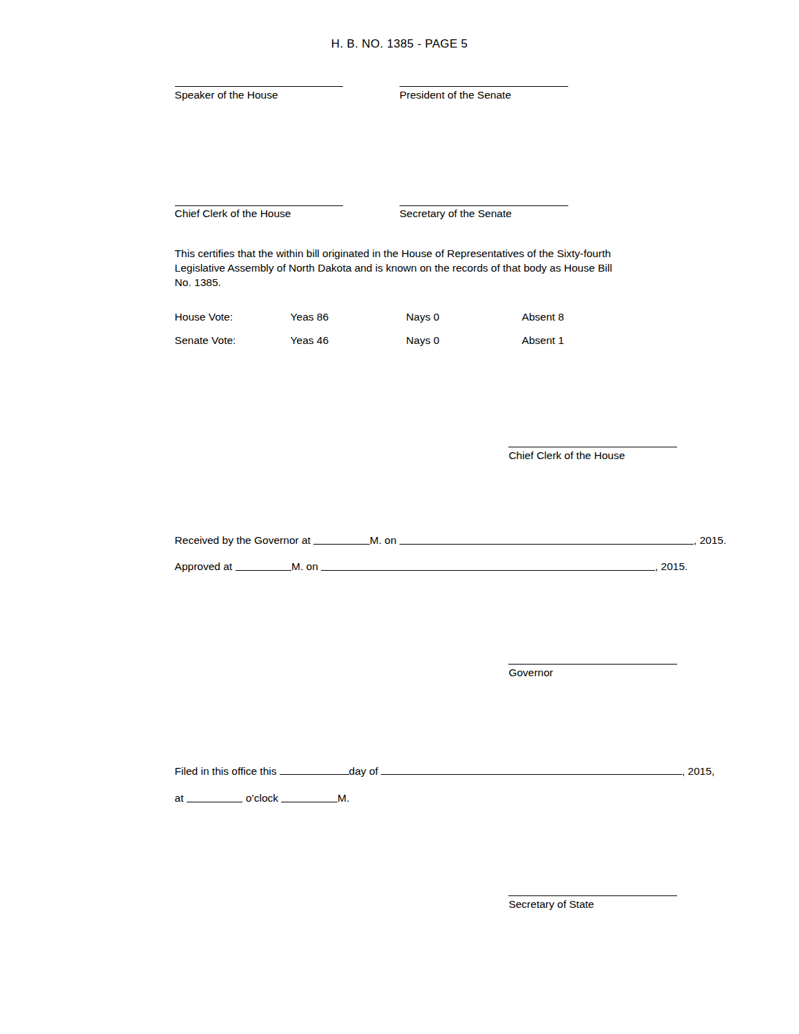H. B. NO. 1385 - PAGE 5
| Speaker of the House | President of the Senate |
| Chief Clerk of the House | Secretary of the Senate |
This certifies that the within bill originated in the House of Representatives of the Sixty-fourth Legislative Assembly of North Dakota and is known on the records of that body as House Bill No. 1385.
| House Vote: | Yeas 86 | Nays 0 | Absent 8 |
| Senate Vote: | Yeas 46 | Nays 0 | Absent 1 |
Chief Clerk of the House
Received by the Governor at M. on , 2015.
Approved at M. on , 2015.
Governor
Filed in this office this day of , 2015,
at o’clock M.
Secretary of State